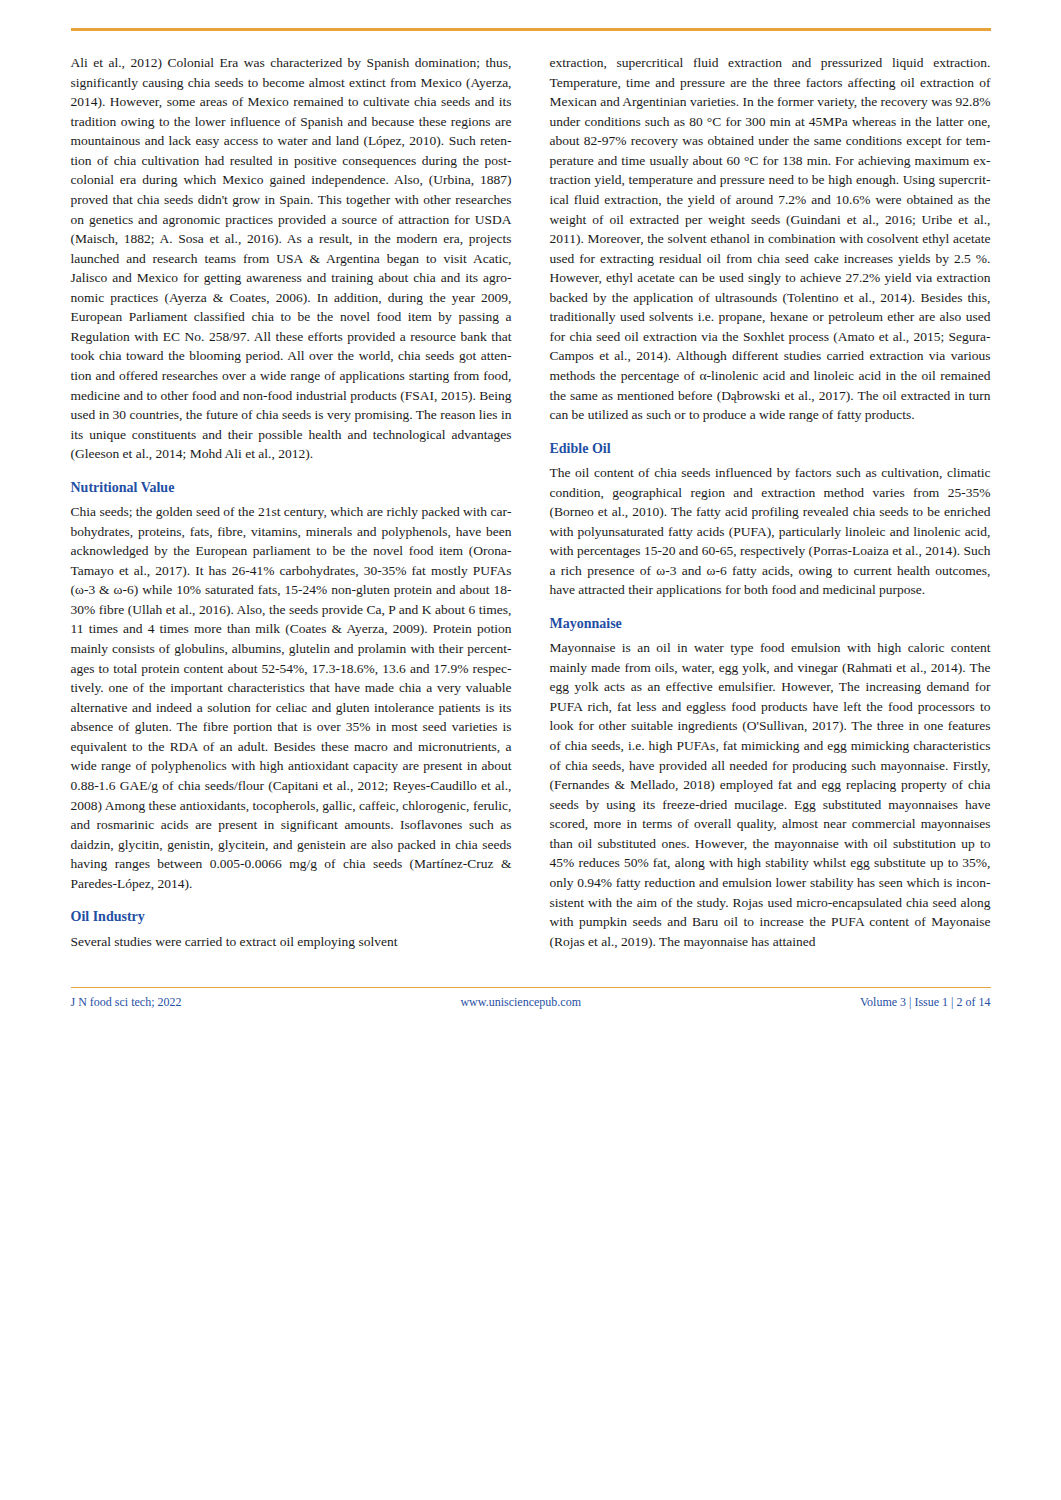Ali et al., 2012) Colonial Era was characterized by Spanish domination; thus, significantly causing chia seeds to become almost extinct from Mexico (Ayerza, 2014). However, some areas of Mexico remained to cultivate chia seeds and its tradition owing to the lower influence of Spanish and because these regions are mountainous and lack easy access to water and land (López, 2010). Such retention of chia cultivation had resulted in positive consequences during the post-colonial era during which Mexico gained independence. Also, (Urbina, 1887) proved that chia seeds didn't grow in Spain. This together with other researches on genetics and agronomic practices provided a source of attraction for USDA (Maisch, 1882; A. Sosa et al., 2016). As a result, in the modern era, projects launched and research teams from USA & Argentina began to visit Acatic, Jalisco and Mexico for getting awareness and training about chia and its agronomic practices (Ayerza & Coates, 2006). In addition, during the year 2009, European Parliament classified chia to be the novel food item by passing a Regulation with EC No. 258/97. All these efforts provided a resource bank that took chia toward the blooming period. All over the world, chia seeds got attention and offered researches over a wide range of applications starting from food, medicine and to other food and non-food industrial products (FSAI, 2015). Being used in 30 countries, the future of chia seeds is very promising. The reason lies in its unique constituents and their possible health and technological advantages (Gleeson et al., 2014; Mohd Ali et al., 2012).
Nutritional Value
Chia seeds; the golden seed of the 21st century, which are richly packed with carbohydrates, proteins, fats, fibre, vitamins, minerals and polyphenols, have been acknowledged by the European parliament to be the novel food item (Orona-Tamayo et al., 2017). It has 26-41% carbohydrates, 30-35% fat mostly PUFAs (ω-3 & ω-6) while 10% saturated fats, 15-24% non-gluten protein and about 18-30% fibre (Ullah et al., 2016). Also, the seeds provide Ca, P and K about 6 times, 11 times and 4 times more than milk (Coates & Ayerza, 2009). Protein potion mainly consists of globulins, albumins, glutelin and prolamin with their percentages to total protein content about 52-54%, 17.3-18.6%, 13.6 and 17.9% respectively. one of the important characteristics that have made chia a very valuable alternative and indeed a solution for celiac and gluten intolerance patients is its absence of gluten. The fibre portion that is over 35% in most seed varieties is equivalent to the RDA of an adult. Besides these macro and micronutrients, a wide range of polyphenolics with high antioxidant capacity are present in about 0.88-1.6 GAE/g of chia seeds/flour (Capitani et al., 2012; Reyes-Caudillo et al., 2008) Among these antioxidants, tocopherols, gallic, caffeic, chlorogenic, ferulic, and rosmarinic acids are present in significant amounts. Isoflavones such as daidzin, glycitin, genistin, glycitein, and genistein are also packed in chia seeds having ranges between 0.005-0.0066 mg/g of chia seeds (Martínez-Cruz & Paredes-López, 2014).
Oil Industry
Several studies were carried to extract oil employing solvent
extraction, supercritical fluid extraction and pressurized liquid extraction. Temperature, time and pressure are the three factors affecting oil extraction of Mexican and Argentinian varieties. In the former variety, the recovery was 92.8% under conditions such as 80 °C for 300 min at 45MPa whereas in the latter one, about 82-97% recovery was obtained under the same conditions except for temperature and time usually about 60 °C for 138 min. For achieving maximum extraction yield, temperature and pressure need to be high enough. Using supercritical fluid extraction, the yield of around 7.2% and 10.6% were obtained as the weight of oil extracted per weight seeds (Guindani et al., 2016; Uribe et al., 2011). Moreover, the solvent ethanol in combination with cosolvent ethyl acetate used for extracting residual oil from chia seed cake increases yields by 2.5 %. However, ethyl acetate can be used singly to achieve 27.2% yield via extraction backed by the application of ultrasounds (Tolentino et al., 2014). Besides this, traditionally used solvents i.e. propane, hexane or petroleum ether are also used for chia seed oil extraction via the Soxhlet process (Amato et al., 2015; Segura-Campos et al., 2014). Although different studies carried extraction via various methods the percentage of α-linolenic acid and linoleic acid in the oil remained the same as mentioned before (Dąbrowski et al., 2017). The oil extracted in turn can be utilized as such or to produce a wide range of fatty products.
Edible Oil
The oil content of chia seeds influenced by factors such as cultivation, climatic condition, geographical region and extraction method varies from 25-35% (Borneo et al., 2010). The fatty acid profiling revealed chia seeds to be enriched with polyunsaturated fatty acids (PUFA), particularly linoleic and linolenic acid, with percentages 15-20 and 60-65, respectively (Porras-Loaiza et al., 2014). Such a rich presence of ω-3 and ω-6 fatty acids, owing to current health outcomes, have attracted their applications for both food and medicinal purpose.
Mayonnaise
Mayonnaise is an oil in water type food emulsion with high caloric content mainly made from oils, water, egg yolk, and vinegar (Rahmati et al., 2014). The egg yolk acts as an effective emulsifier. However, The increasing demand for PUFA rich, fat less and eggless food products have left the food processors to look for other suitable ingredients (O'Sullivan, 2017). The three in one features of chia seeds, i.e. high PUFAs, fat mimicking and egg mimicking characteristics of chia seeds, have provided all needed for producing such mayonnaise. Firstly, (Fernandes & Mellado, 2018) employed fat and egg replacing property of chia seeds by using its freeze-dried mucilage. Egg substituted mayonnaises have scored, more in terms of overall quality, almost near commercial mayonnaises than oil substituted ones. However, the mayonnaise with oil substitution up to 45% reduces 50% fat, along with high stability whilst egg substitute up to 35%, only 0.94% fatty reduction and emulsion lower stability has seen which is inconsistent with the aim of the study. Rojas used micro-encapsulated chia seed along with pumpkin seeds and Baru oil to increase the PUFA content of Mayonaise (Rojas et al., 2019). The mayonnaise has attained
J N food sci tech; 2022
www.unisciencepub.com
Volume 3 | Issue 1 | 2 of 14